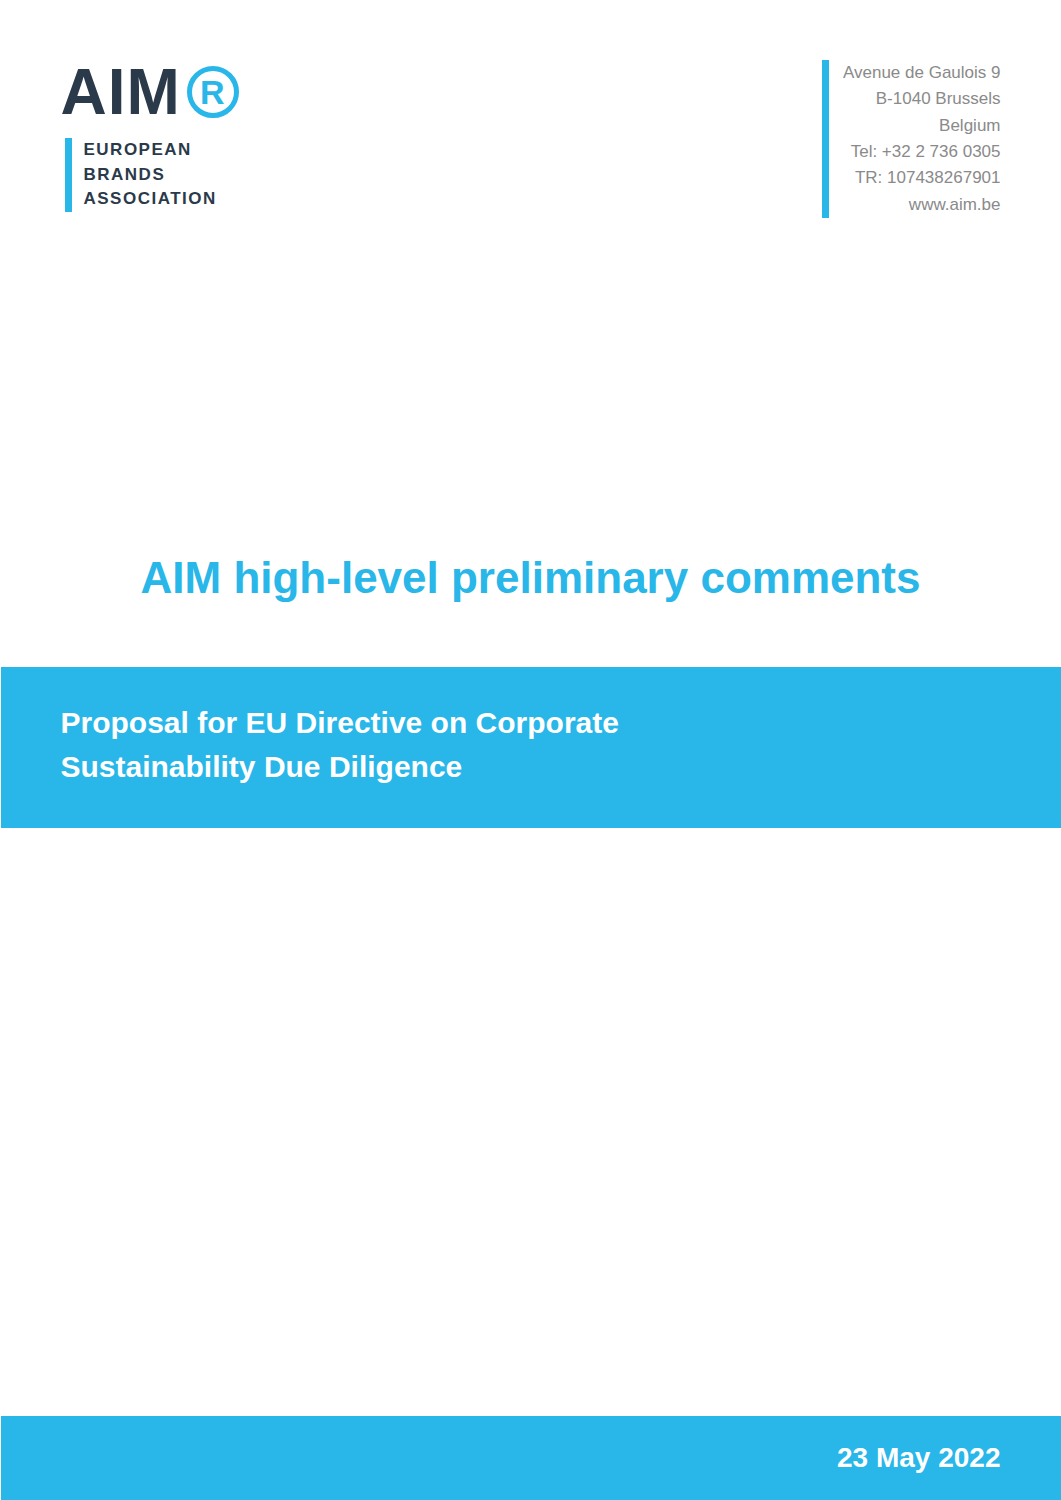AIM R
European
Brands
Association
Avenue de Gaulois 9
B-1040 Brussels
Belgium
Tel: +32 2 736 0305
TR: 107438267901
www.aim.be
AIM high-level preliminary comments
Proposal for EU Directive on Corporate Sustainability Due Diligence
23 May 2022